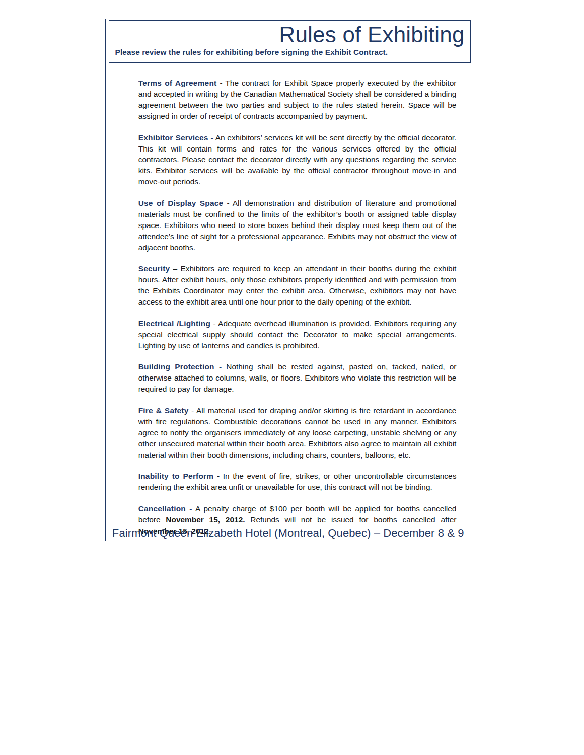Rules of Exhibiting
Please review the rules for exhibiting before signing the Exhibit Contract.
Terms of Agreement - The contract for Exhibit Space properly executed by the exhibitor and accepted in writing by the Canadian Mathematical Society shall be considered a binding agreement between the two parties and subject to the rules stated herein. Space will be assigned in order of receipt of contracts accompanied by payment.
Exhibitor Services - An exhibitors’ services kit will be sent directly by the official decorator. This kit will contain forms and rates for the various services offered by the official contractors. Please contact the decorator directly with any questions regarding the service kits. Exhibitor services will be available by the official contractor throughout move-in and move-out periods.
Use of Display Space - All demonstration and distribution of literature and promotional materials must be confined to the limits of the exhibitor’s booth or assigned table display space. Exhibitors who need to store boxes behind their display must keep them out of the attendee’s line of sight for a professional appearance. Exhibits may not obstruct the view of adjacent booths.
Security – Exhibitors are required to keep an attendant in their booths during the exhibit hours. After exhibit hours, only those exhibitors properly identified and with permission from the Exhibits Coordinator may enter the exhibit area. Otherwise, exhibitors may not have access to the exhibit area until one hour prior to the daily opening of the exhibit.
Electrical /Lighting - Adequate overhead illumination is provided. Exhibitors requiring any special electrical supply should contact the Decorator to make special arrangements. Lighting by use of lanterns and candles is prohibited.
Building Protection - Nothing shall be rested against, pasted on, tacked, nailed, or otherwise attached to columns, walls, or floors. Exhibitors who violate this restriction will be required to pay for damage.
Fire & Safety - All material used for draping and/or skirting is fire retardant in accordance with fire regulations. Combustible decorations cannot be used in any manner. Exhibitors agree to notify the organisers immediately of any loose carpeting, unstable shelving or any other unsecured material within their booth area. Exhibitors also agree to maintain all exhibit material within their booth dimensions, including chairs, counters, balloons, etc.
Inability to Perform - In the event of fire, strikes, or other uncontrollable circumstances rendering the exhibit area unfit or unavailable for use, this contract will not be binding.
Cancellation - A penalty charge of $100 per booth will be applied for booths cancelled before November 15, 2012. Refunds will not be issued for booths cancelled after November 15, 2012.
Fairmont Queen Elizabeth Hotel (Montreal, Quebec) – December 8 & 9